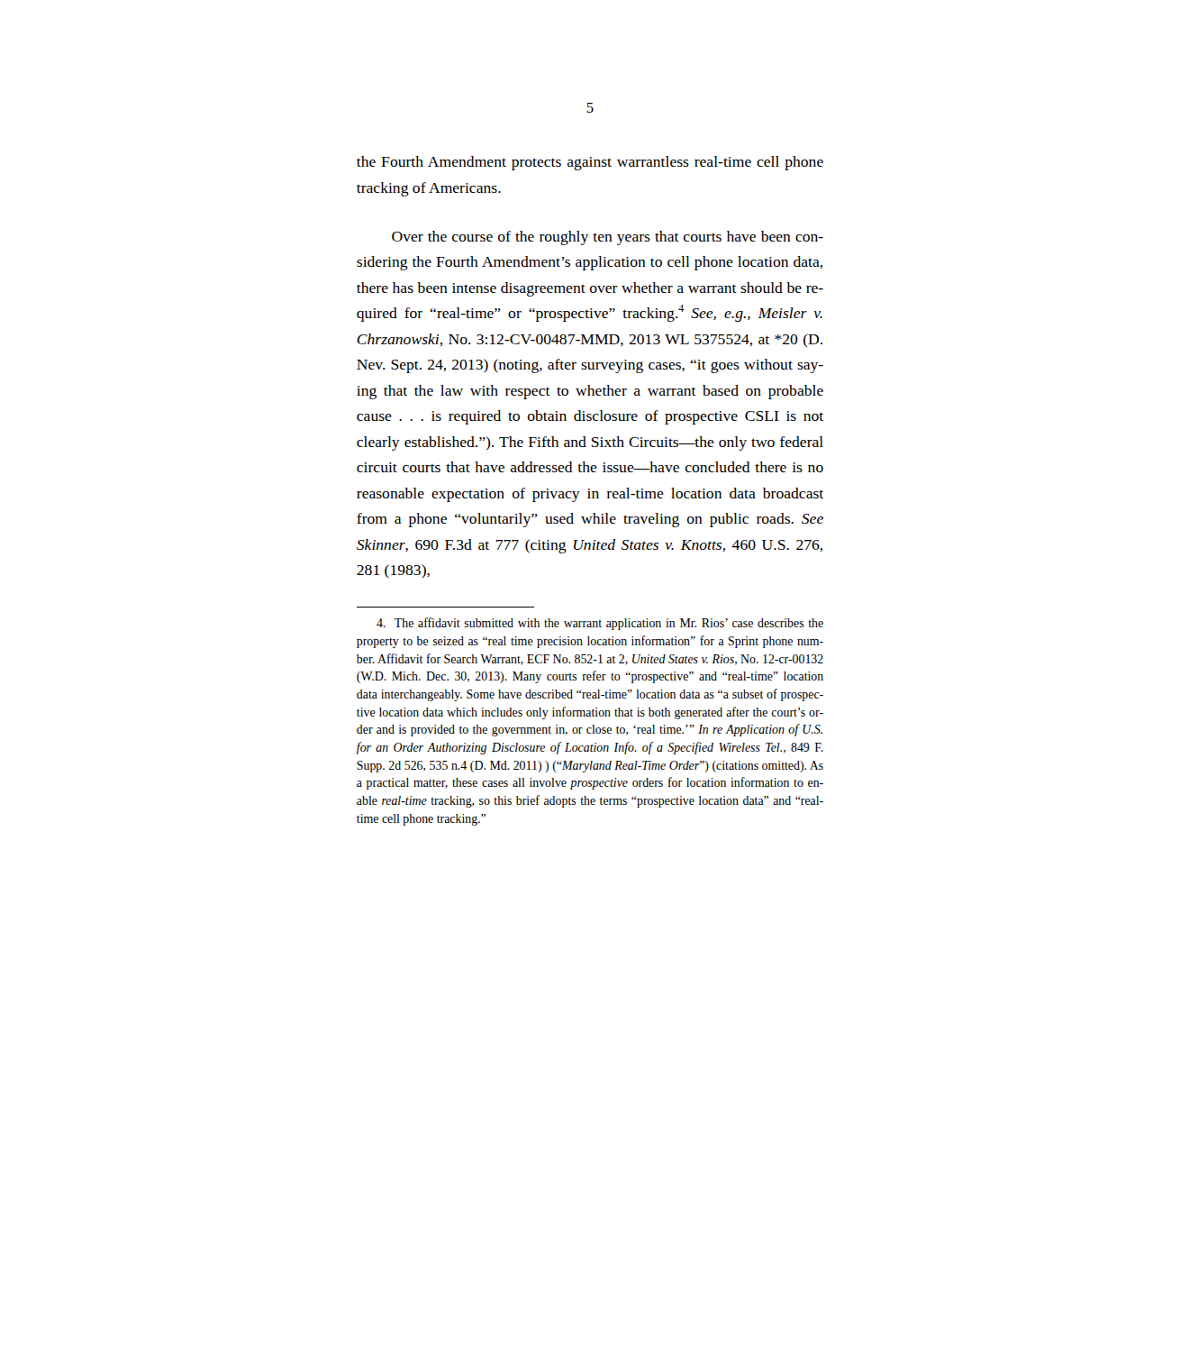5
the Fourth Amendment protects against warrantless real-time cell phone tracking of Americans.
Over the course of the roughly ten years that courts have been considering the Fourth Amendment’s application to cell phone location data, there has been intense disagreement over whether a warrant should be required for “real-time” or “prospective” tracking.4 See, e.g., Meisler v. Chrzanowski, No. 3:12-CV-00487-MMD, 2013 WL 5375524, at *20 (D. Nev. Sept. 24, 2013) (noting, after surveying cases, “it goes without saying that the law with respect to whether a warrant based on probable cause . . . is required to obtain disclosure of prospective CSLI is not clearly established.”). The Fifth and Sixth Circuits—the only two federal circuit courts that have addressed the issue—have concluded there is no reasonable expectation of privacy in real-time location data broadcast from a phone “voluntarily” used while traveling on public roads. See Skinner, 690 F.3d at 777 (citing United States v. Knotts, 460 U.S. 276, 281 (1983),
4. The affidavit submitted with the warrant application in Mr. Rios’ case describes the property to be seized as “real time precision location information” for a Sprint phone number. Affidavit for Search Warrant, ECF No. 852-1 at 2, United States v. Rios, No. 12-cr-00132 (W.D. Mich. Dec. 30, 2013). Many courts refer to “prospective” and “real-time” location data interchangeably. Some have described “real-time” location data as “a subset of prospective location data which includes only information that is both generated after the court’s order and is provided to the government in, or close to, ‘real time.’” In re Application of U.S. for an Order Authorizing Disclosure of Location Info. of a Specified Wireless Tel., 849 F. Supp. 2d 526, 535 n.4 (D. Md. 2011) ) (“Maryland Real-Time Order”) (citations omitted). As a practical matter, these cases all involve prospective orders for location information to enable real-time tracking, so this brief adopts the terms “prospective location data” and “real-time cell phone tracking.”